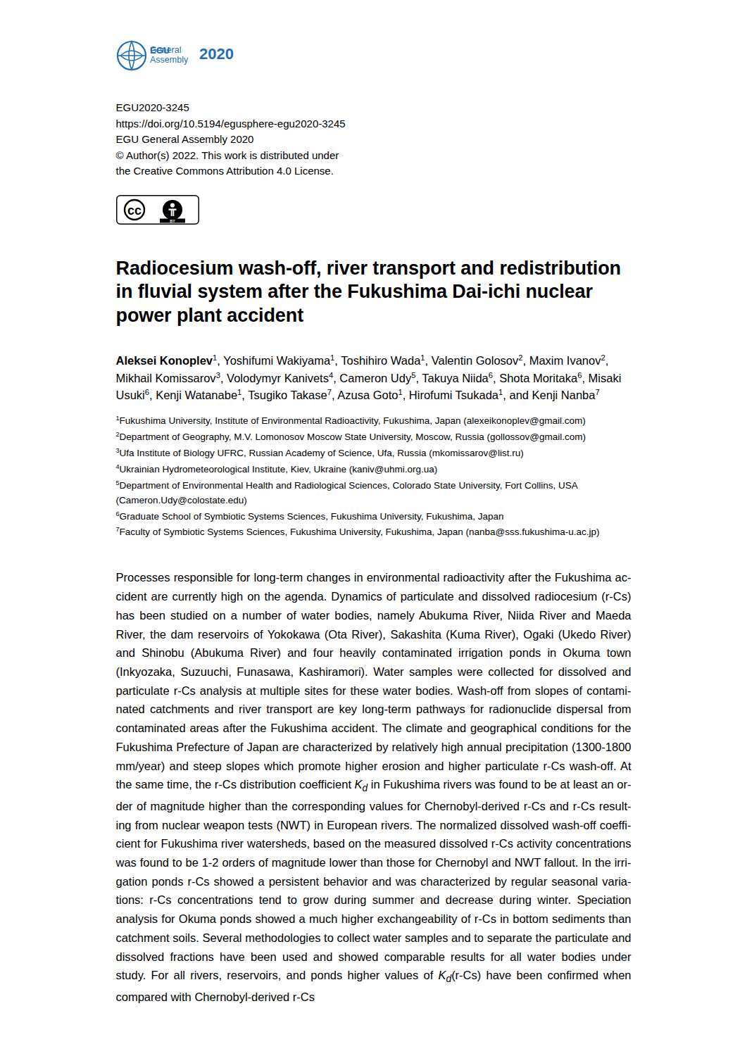EGU General Assembly 2020
EGU2020-3245
https://doi.org/10.5194/egusphere-egu2020-3245
EGU General Assembly 2020
© Author(s) 2022. This work is distributed under
the Creative Commons Attribution 4.0 License.
cc BY
Radiocesium wash-off, river transport and redistribution in fluvial system after the Fukushima Dai-ichi nuclear power plant accident
Aleksei Konoplev1, Yoshifumi Wakiyama1, Toshihiro Wada1, Valentin Golosov2, Maxim Ivanov2, Mikhail Komissarov3, Volodymyr Kanivets4, Cameron Udy5, Takuya Niida6, Shota Moritaka6, Misaki Usuki6, Kenji Watanabe1, Tsugiko Takase7, Azusa Goto1, Hirofumi Tsukada1, and Kenji Nanba7
1Fukushima University, Institute of Environmental Radioactivity, Fukushima, Japan (alexeikonoplev@gmail.com)
2Department of Geography, M.V. Lomonosov Moscow State University, Moscow, Russia (gollossov@gmail.com)
3Ufa Institute of Biology UFRC, Russian Academy of Science, Ufa, Russia (mkomissarov@list.ru)
4Ukrainian Hydrometeorological Institute, Kiev, Ukraine (kaniv@uhmi.org.ua)
5Department of Environmental Health and Radiological Sciences, Colorado State University, Fort Collins, USA (Cameron.Udy@colostate.edu)
6Graduate School of Symbiotic Systems Sciences, Fukushima University, Fukushima, Japan
7Faculty of Symbiotic Systems Sciences, Fukushima University, Fukushima, Japan (nanba@sss.fukushima-u.ac.jp)
Processes responsible for long-term changes in environmental radioactivity after the Fukushima accident are currently high on the agenda. Dynamics of particulate and dissolved radiocesium (r-Cs) has been studied on a number of water bodies, namely Abukuma River, Niida River and Maeda River, the dam reservoirs of Yokokawa (Ota River), Sakashita (Kuma River), Ogaki (Ukedo River) and Shinobu (Abukuma River) and four heavily contaminated irrigation ponds in Okuma town (Inkyozaka, Suzuuchi, Funasawa, Kashiramori). Water samples were collected for dissolved and particulate r-Cs analysis at multiple sites for these water bodies. Wash-off from slopes of contaminated catchments and river transport are key long-term pathways for radionuclide dispersal from contaminated areas after the Fukushima accident. The climate and geographical conditions for the Fukushima Prefecture of Japan are characterized by relatively high annual precipitation (1300-1800 mm/year) and steep slopes which promote higher erosion and higher particulate r-Cs wash-off. At the same time, the r-Cs distribution coefficient Kd in Fukushima rivers was found to be at least an order of magnitude higher than the corresponding values for Chernobyl-derived r-Cs and r-Cs resulting from nuclear weapon tests (NWT) in European rivers. The normalized dissolved wash-off coefficient for Fukushima river watersheds, based on the measured dissolved r-Cs activity concentrations was found to be 1-2 orders of magnitude lower than those for Chernobyl and NWT fallout. In the irrigation ponds r-Cs showed a persistent behavior and was characterized by regular seasonal variations: r-Cs concentrations tend to grow during summer and decrease during winter. Speciation analysis for Okuma ponds showed a much higher exchangeability of r-Cs in bottom sediments than catchment soils. Several methodologies to collect water samples and to separate the particulate and dissolved fractions have been used and showed comparable results for all water bodies under study. For all rivers, reservoirs, and ponds higher values of Kd(r-Cs) have been confirmed when compared with Chernobyl-derived r-Cs